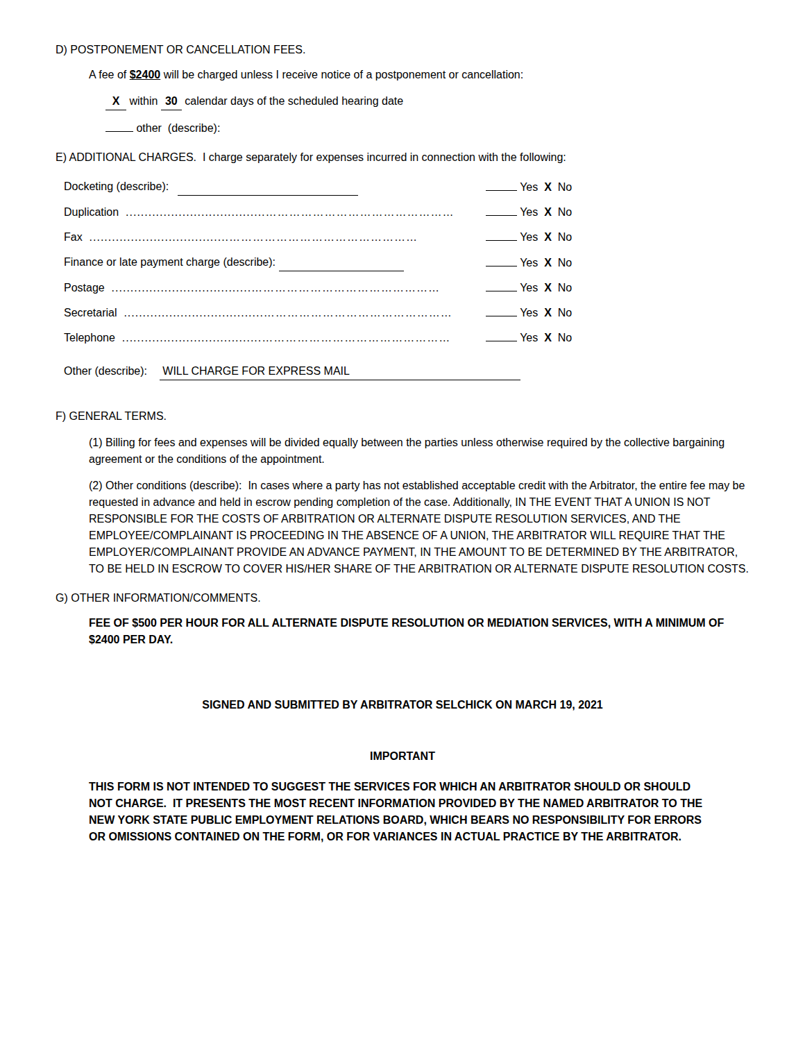D) POSTPONEMENT OR CANCELLATION FEES.
A fee of $2400 will be charged unless I receive notice of a postponement or cancellation:
X within 30 calendar days of the scheduled hearing date
other (describe):
E) ADDITIONAL CHARGES. I charge separately for expenses incurred in connection with the following:
| Docketing (describe): | Yes X No |
| Duplication .....................................………………………………………… | Yes X No |
| Fax .....................................………………………………………… | Yes X No |
| Finance or late payment charge (describe): | Yes X No |
| Postage .....................................………………………………………… | Yes X No |
| Secretarial .....................................………………………………………… | Yes X No |
| Telephone .....................................………………………………………… | Yes X No |
Other (describe): WILL CHARGE FOR EXPRESS MAIL
F) GENERAL TERMS.
(1) Billing for fees and expenses will be divided equally between the parties unless otherwise required by the collective bargaining agreement or the conditions of the appointment.
(2) Other conditions (describe): In cases where a party has not established acceptable credit with the Arbitrator, the entire fee may be requested in advance and held in escrow pending completion of the case. Additionally, IN THE EVENT THAT A UNION IS NOT RESPONSIBLE FOR THE COSTS OF ARBITRATION OR ALTERNATE DISPUTE RESOLUTION SERVICES, AND THE EMPLOYEE/COMPLAINANT IS PROCEEDING IN THE ABSENCE OF A UNION, THE ARBITRATOR WILL REQUIRE THAT THE EMPLOYER/COMPLAINANT PROVIDE AN ADVANCE PAYMENT, IN THE AMOUNT TO BE DETERMINED BY THE ARBITRATOR, TO BE HELD IN ESCROW TO COVER HIS/HER SHARE OF THE ARBITRATION OR ALTERNATE DISPUTE RESOLUTION COSTS.
G) OTHER INFORMATION/COMMENTS.
FEE OF $500 PER HOUR FOR ALL ALTERNATE DISPUTE RESOLUTION OR MEDIATION SERVICES, WITH A MINIMUM OF $2400 PER DAY.
SIGNED AND SUBMITTED BY ARBITRATOR SELCHICK ON MARCH 19, 2021
IMPORTANT
THIS FORM IS NOT INTENDED TO SUGGEST THE SERVICES FOR WHICH AN ARBITRATOR SHOULD OR SHOULD NOT CHARGE. IT PRESENTS THE MOST RECENT INFORMATION PROVIDED BY THE NAMED ARBITRATOR TO THE NEW YORK STATE PUBLIC EMPLOYMENT RELATIONS BOARD, WHICH BEARS NO RESPONSIBILITY FOR ERRORS OR OMISSIONS CONTAINED ON THE FORM, OR FOR VARIANCES IN ACTUAL PRACTICE BY THE ARBITRATOR.